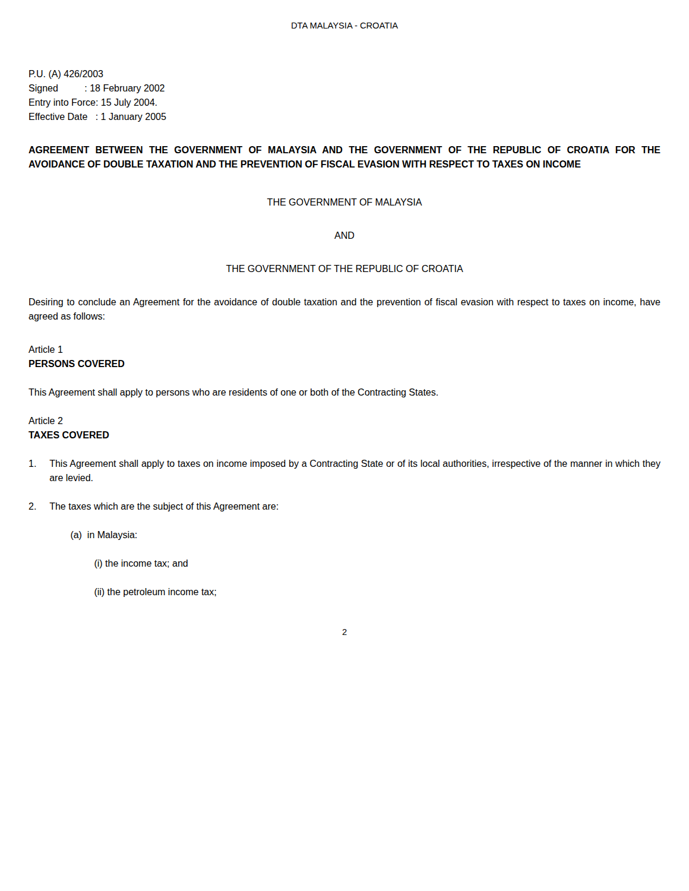DTA MALAYSIA - CROATIA
P.U. (A) 426/2003
Signed : 18 February 2002
Entry into Force: 15 July 2004.
Effective Date : 1 January 2005
Agreement between the Government of Malaysia and the Government of the Republic of Croatia for the avoidance of double taxation and the prevention of fiscal evasion with respect to taxes on income
THE GOVERNMENT OF MALAYSIA
AND
THE GOVERNMENT OF THE REPUBLIC OF CROATIA
Desiring to conclude an Agreement for the avoidance of double taxation and the prevention of fiscal evasion with respect to taxes on income, have agreed as follows:
Article 1
PERSONS COVERED
This Agreement shall apply to persons who are residents of one or both of the Contracting States.
Article 2
TAXES COVERED
1. This Agreement shall apply to taxes on income imposed by a Contracting State or of its local authorities, irrespective of the manner in which they are levied.
2. The taxes which are the subject of this Agreement are:
(a) in Malaysia:
(i) the income tax; and
(ii) the petroleum income tax;
2